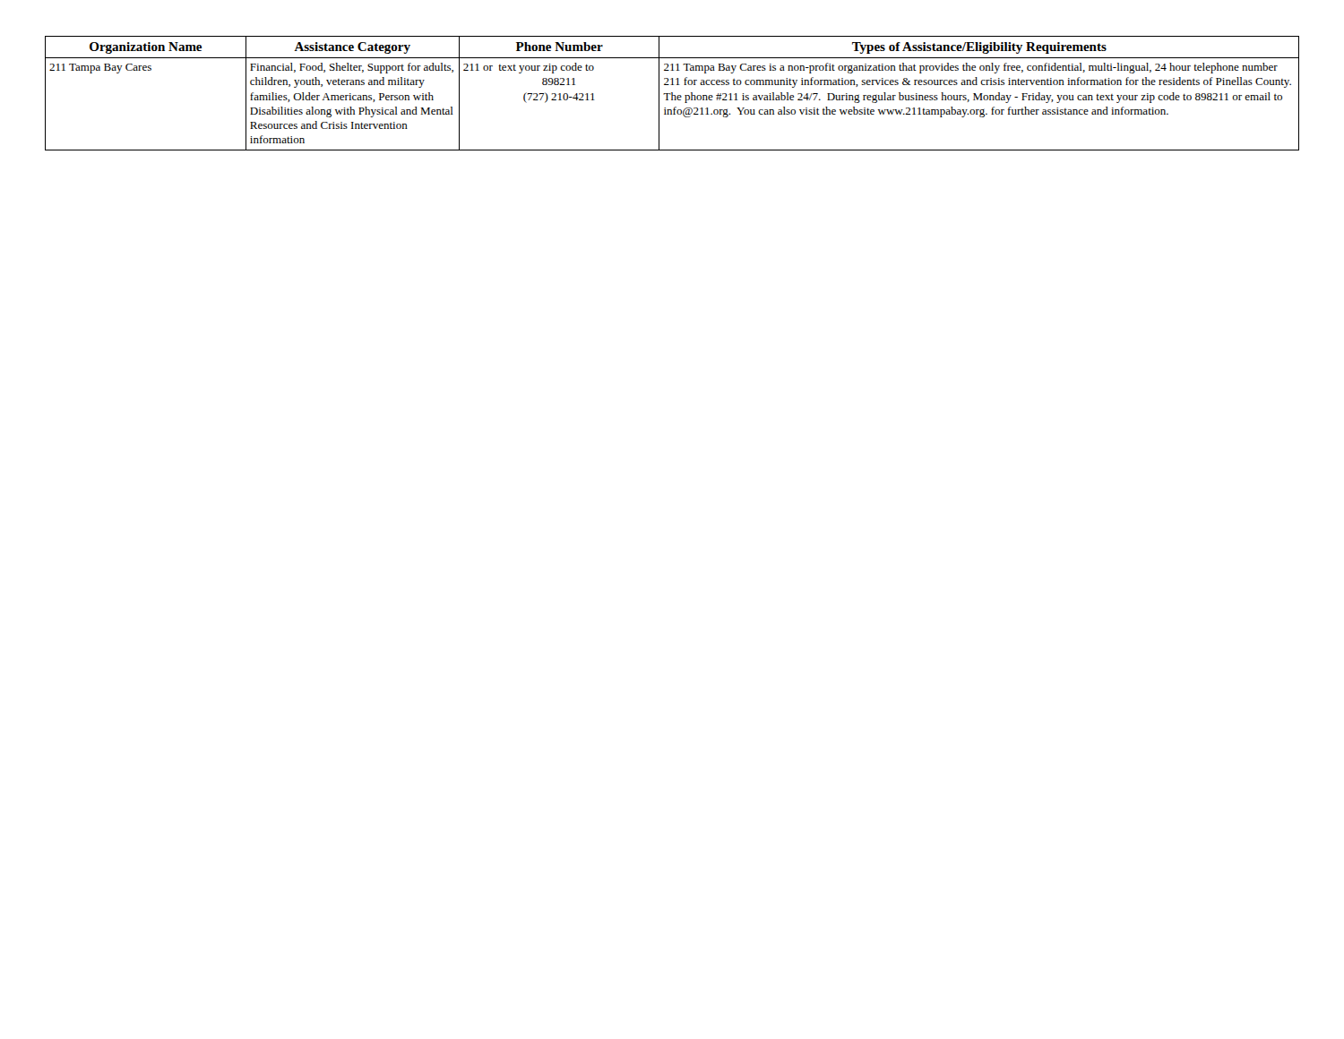| Organization Name | Assistance Category | Phone Number | Types of Assistance/Eligibility Requirements |
| --- | --- | --- | --- |
| 211 Tampa Bay Cares | Financial, Food, Shelter, Support for adults, children, youth, veterans and military families, Older Americans, Person with Disabilities along with Physical and Mental Resources and Crisis Intervention information | 211 or text your zip code to 898211 (727) 210-4211 | 211 Tampa Bay Cares is a non-profit organization that provides the only free, confidential, multi-lingual, 24 hour telephone number 211 for access to community information, services & resources and crisis intervention information for the residents of Pinellas County. The phone #211 is available 24/7. During regular business hours, Monday - Friday, you can text your zip code to 898211 or email to info@211.org. You can also visit the website www.211tampabay.org. for further assistance and information. |